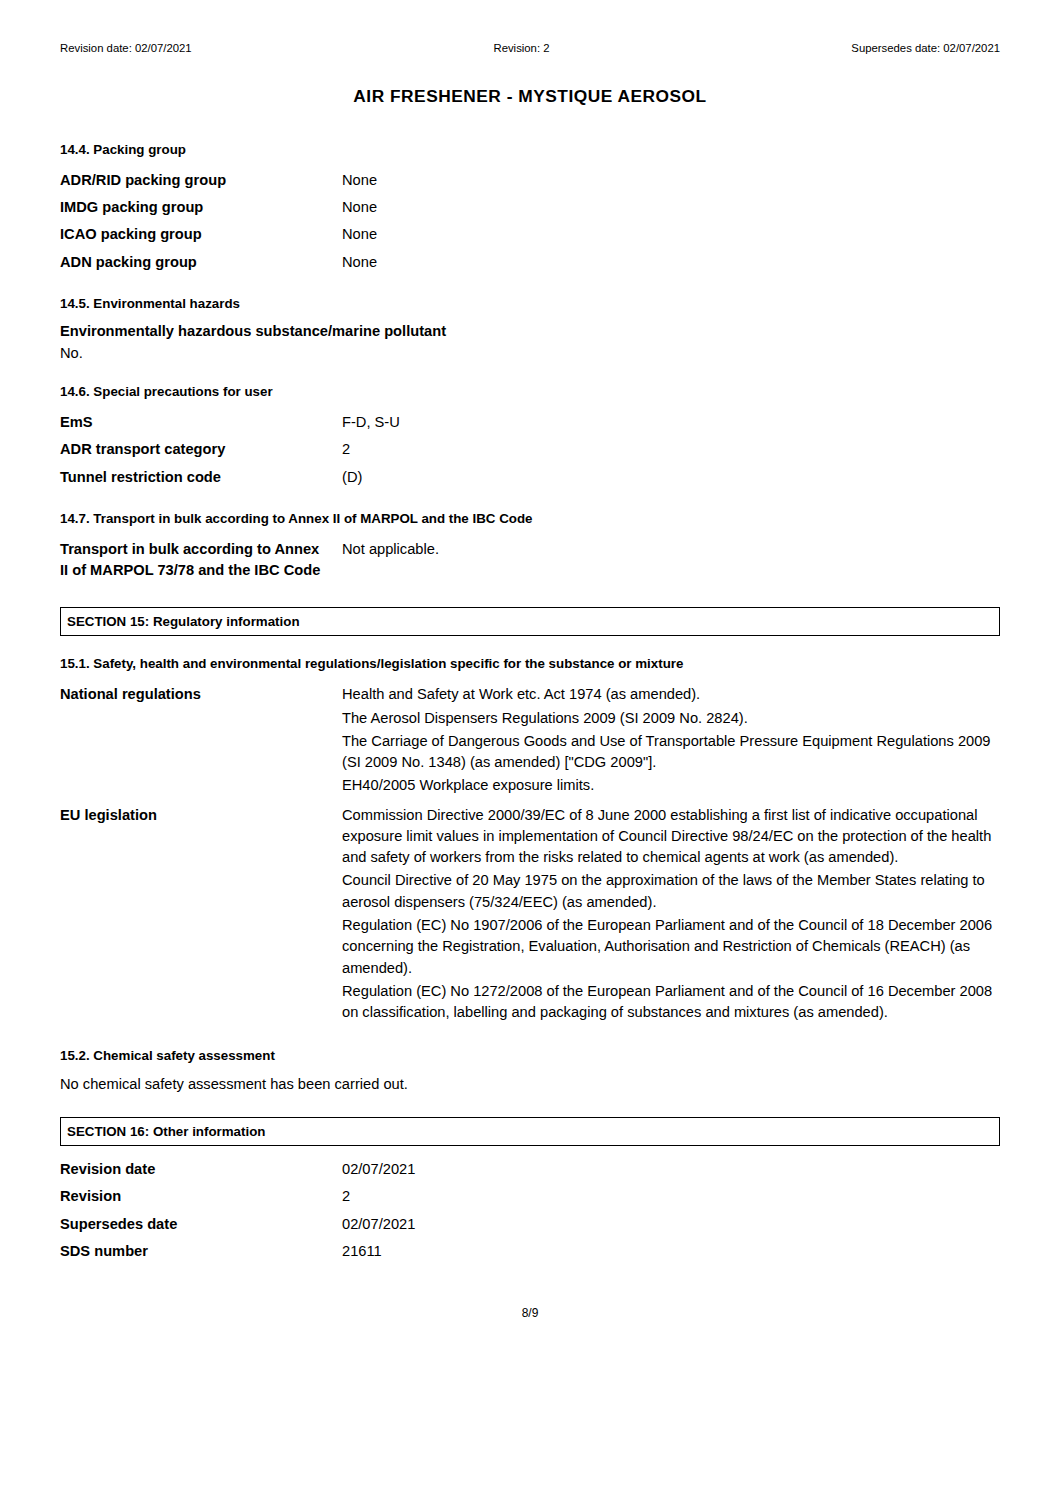Revision date: 02/07/2021 Revision: 2 Supersedes date: 02/07/2021
AIR FRESHENER - MYSTIQUE AEROSOL
14.4. Packing group
| ADR/RID packing group | None |
| IMDG packing group | None |
| ICAO packing group | None |
| ADN packing group | None |
14.5. Environmental hazards
Environmentally hazardous substance/marine pollutant
No.
14.6. Special precautions for user
| EmS | F-D, S-U |
| ADR transport category | 2 |
| Tunnel restriction code | (D) |
14.7. Transport in bulk according to Annex II of MARPOL and the IBC Code
| Transport in bulk according to Annex II of MARPOL 73/78 and the IBC Code | Not applicable. |
SECTION 15: Regulatory information
15.1. Safety, health and environmental regulations/legislation specific for the substance or mixture
| National regulations | Health and Safety at Work etc. Act 1974 (as amended). The Aerosol Dispensers Regulations 2009 (SI 2009 No. 2824). The Carriage of Dangerous Goods and Use of Transportable Pressure Equipment Regulations 2009 (SI 2009 No. 1348) (as amended) ["CDG 2009"]. EH40/2005 Workplace exposure limits. |
| EU legislation | Commission Directive 2000/39/EC of 8 June 2000 establishing a first list of indicative occupational exposure limit values in implementation of Council Directive 98/24/EC on the protection of the health and safety of workers from the risks related to chemical agents at work (as amended). Council Directive of 20 May 1975 on the approximation of the laws of the Member States relating to aerosol dispensers (75/324/EEC) (as amended). Regulation (EC) No 1907/2006 of the European Parliament and of the Council of 18 December 2006 concerning the Registration, Evaluation, Authorisation and Restriction of Chemicals (REACH) (as amended). Regulation (EC) No 1272/2008 of the European Parliament and of the Council of 16 December 2008 on classification, labelling and packaging of substances and mixtures (as amended). |
15.2. Chemical safety assessment
No chemical safety assessment has been carried out.
SECTION 16: Other information
| Revision date | 02/07/2021 |
| Revision | 2 |
| Supersedes date | 02/07/2021 |
| SDS number | 21611 |
8/9